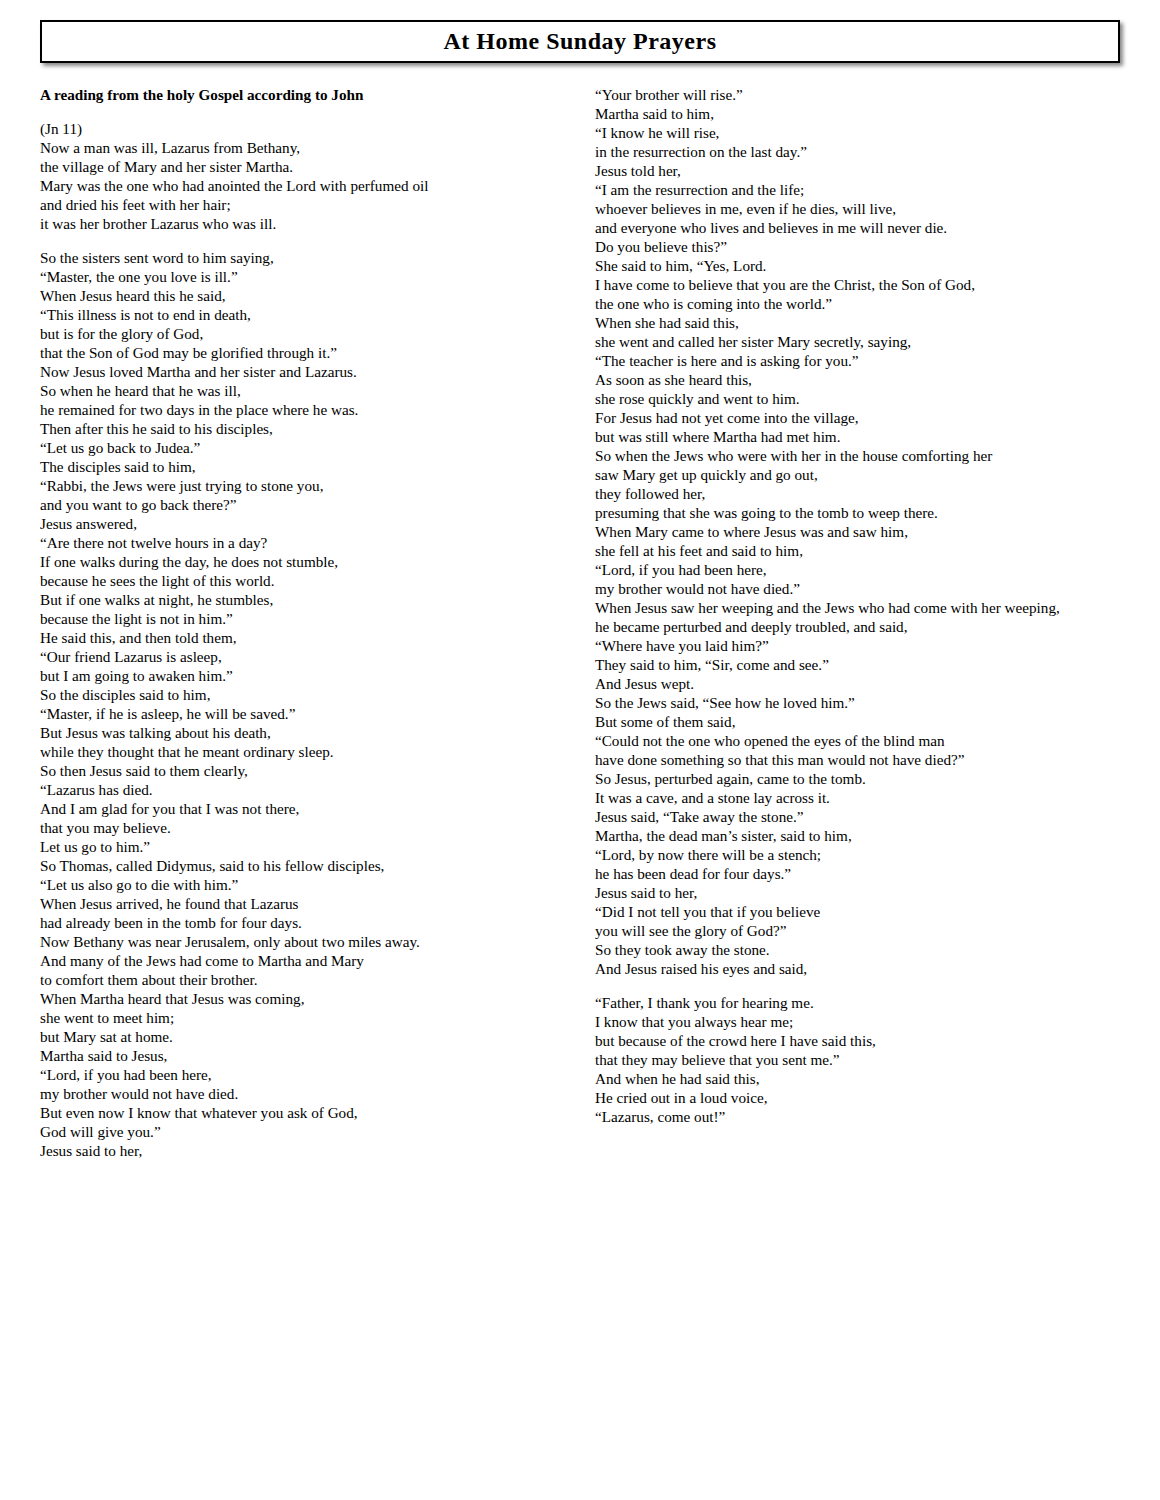At Home Sunday Prayers
A reading from the holy Gospel according to John
(Jn 11)
Now a man was ill, Lazarus from Bethany,
the village of Mary and her sister Martha.
Mary was the one who had anointed the Lord with perfumed oil
and dried his feet with her hair;
it was her brother Lazarus who was ill.
So the sisters sent word to him saying,
“Master, the one you love is ill.”
When Jesus heard this he said,
“This illness is not to end in death,
but is for the glory of God,
that the Son of God may be glorified through it.”
Now Jesus loved Martha and her sister and Lazarus.
So when he heard that he was ill,
he remained for two days in the place where he was.
Then after this he said to his disciples,
“Let us go back to Judea.”
The disciples said to him,
“Rabbi, the Jews were just trying to stone you,
and you want to go back there?”
Jesus answered,
“Are there not twelve hours in a day?
If one walks during the day, he does not stumble,
because he sees the light of this world.
But if one walks at night, he stumbles,
because the light is not in him.”
He said this, and then told them,
“Our friend Lazarus is asleep,
but I am going to awaken him.”
So the disciples said to him,
“Master, if he is asleep, he will be saved.”
But Jesus was talking about his death,
while they thought that he meant ordinary sleep.
So then Jesus said to them clearly,
“Lazarus has died.
And I am glad for you that I was not there,
that you may believe.
Let us go to him.”
So Thomas, called Didymus, said to his fellow disciples,
“Let us also go to die with him.”
When Jesus arrived, he found that Lazarus
had already been in the tomb for four days.
Now Bethany was near Jerusalem, only about two miles away.
And many of the Jews had come to Martha and Mary
to comfort them about their brother.
When Martha heard that Jesus was coming,
she went to meet him;
but Mary sat at home.
Martha said to Jesus,
“Lord, if you had been here,
my brother would not have died.
But even now I know that whatever you ask of God,
God will give you.”
Jesus said to her,
“Your brother will rise.”
Martha said to him,
“I know he will rise,
in the resurrection on the last day.”
Jesus told her,
“I am the resurrection and the life;
whoever believes in me, even if he dies, will live,
and everyone who lives and believes in me will never die.
Do you believe this?”
She said to him, “Yes, Lord.
I have come to believe that you are the Christ, the Son of God,
the one who is coming into the world.”
When she had said this,
she went and called her sister Mary secretly, saying,
“The teacher is here and is asking for you.”
As soon as she heard this,
she rose quickly and went to him.
For Jesus had not yet come into the village,
but was still where Martha had met him.
So when the Jews who were with her in the house comforting her
saw Mary get up quickly and go out,
they followed her,
presuming that she was going to the tomb to weep there.
When Mary came to where Jesus was and saw him,
she fell at his feet and said to him,
“Lord, if you had been here,
my brother would not have died.”
When Jesus saw her weeping and the Jews who had come with her weeping,
he became perturbed and deeply troubled, and said,
“Where have you laid him?”
They said to him, “Sir, come and see.”
And Jesus wept.
So the Jews said, “See how he loved him.”
But some of them said,
“Could not the one who opened the eyes of the blind man
have done something so that this man would not have died?”
So Jesus, perturbed again, came to the tomb.
It was a cave, and a stone lay across it.
Jesus said, “Take away the stone.”
Martha, the dead man’s sister, said to him,
“Lord, by now there will be a stench;
he has been dead for four days.”
Jesus said to her,
“Did I not tell you that if you believe
you will see the glory of God?”
So they took away the stone.
And Jesus raised his eyes and said,
“Father, I thank you for hearing me.
I know that you always hear me;
but because of the crowd here I have said this,
that they may believe that you sent me.”
And when he had said this,
He cried out in a loud voice,
“Lazarus, come out!”